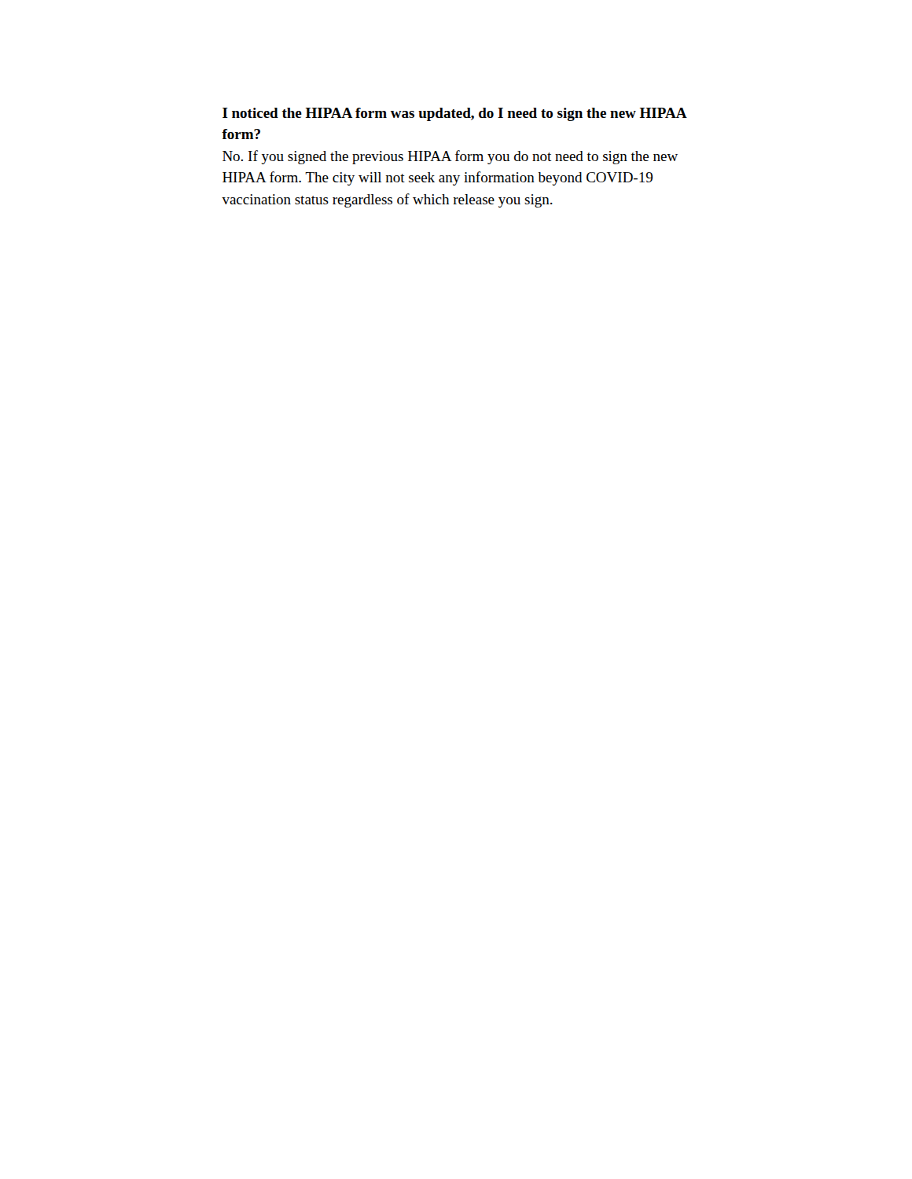I noticed the HIPAA form was updated, do I need to sign the new HIPAA form?
No. If you signed the previous HIPAA form you do not need to sign the new HIPAA form. The city will not seek any information beyond COVID-19 vaccination status regardless of which release you sign.